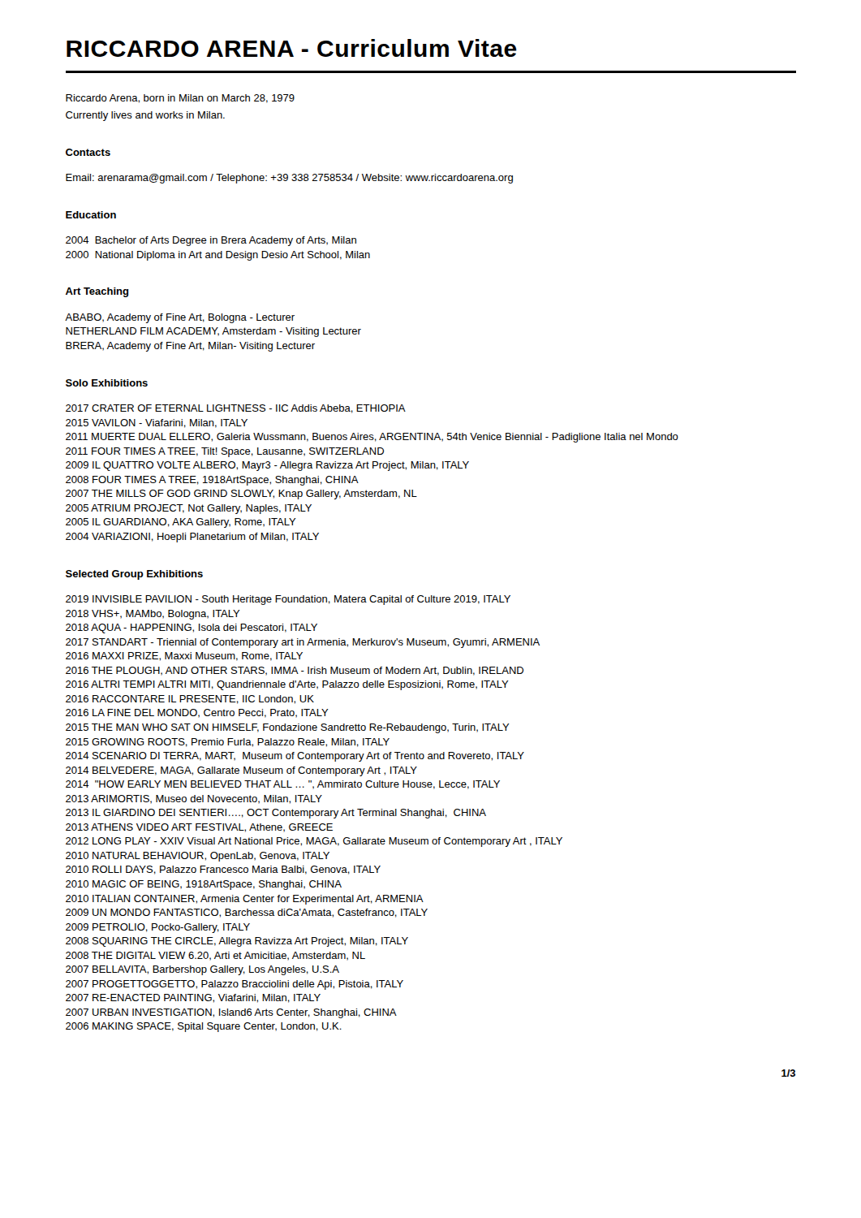RICCARDO ARENA - Curriculum Vitae
Riccardo Arena, born in Milan on March 28, 1979
Currently lives and works in Milan.
Contacts
Email: arenarama@gmail.com / Telephone: +39 338 2758534 / Website: www.riccardoarena.org
Education
2004 Bachelor of Arts Degree in Brera Academy of Arts, Milan
2000 National Diploma in Art and Design Desio Art School, Milan
Art Teaching
ABABO, Academy of Fine Art, Bologna - Lecturer
NETHERLAND FILM ACADEMY, Amsterdam - Visiting Lecturer
BRERA, Academy of Fine Art, Milan- Visiting Lecturer
Solo Exhibitions
2017 CRATER OF ETERNAL LIGHTNESS - IIC Addis Abeba, ETHIOPIA
2015 VAVILON - Viafarini, Milan, ITALY
2011 MUERTE DUAL ELLERO, Galeria Wussmann, Buenos Aires, ARGENTINA, 54th Venice Biennial - Padiglione Italia nel Mondo
2011 FOUR TIMES A TREE, Tilt! Space, Lausanne, SWITZERLAND
2009 IL QUATTRO VOLTE ALBERO, Mayr3 - Allegra Ravizza Art Project, Milan, ITALY
2008 FOUR TIMES A TREE, 1918ArtSpace, Shanghai, CHINA
2007 THE MILLS OF GOD GRIND SLOWLY, Knap Gallery, Amsterdam, NL
2005 ATRIUM PROJECT, Not Gallery, Naples, ITALY
2005 IL GUARDIANO, AKA Gallery, Rome, ITALY
2004 VARIAZIONI, Hoepli Planetarium of Milan, ITALY
Selected Group Exhibitions
2019 INVISIBLE PAVILION - South Heritage Foundation, Matera Capital of Culture 2019, ITALY
2018 VHS+, MAMbo, Bologna, ITALY
2018 AQUA - HAPPENING, Isola dei Pescatori, ITALY
2017 STANDART - Triennial of Contemporary art in Armenia, Merkurov's Museum, Gyumri, ARMENIA
2016 MAXXI PRIZE, Maxxi Museum, Rome, ITALY
2016 THE PLOUGH, AND OTHER STARS, IMMA - Irish Museum of Modern Art, Dublin, IRELAND
2016 ALTRI TEMPI ALTRI MITI, Quandriennale d'Arte, Palazzo delle Esposizioni, Rome, ITALY
2016 RACCONTARE IL PRESENTE, IIC London, UK
2016 LA FINE DEL MONDO, Centro Pecci, Prato, ITALY
2015 THE MAN WHO SAT ON HIMSELF, Fondazione Sandretto Re-Rebaudengo, Turin, ITALY
2015 GROWING ROOTS, Premio Furla, Palazzo Reale, Milan, ITALY
2014 SCENARIO DI TERRA, MART, Museum of Contemporary Art of Trento and Rovereto, ITALY
2014 BELVEDERE, MAGA, Gallarate Museum of Contemporary Art , ITALY
2014 "HOW EARLY MEN BELIEVED THAT ALL … ", Ammirato Culture House, Lecce, ITALY
2013 ARIMORTIS, Museo del Novecento, Milan, ITALY
2013 IL GIARDINO DEI SENTIERI…., OCT Contemporary Art Terminal Shanghai, CHINA
2013 ATHENS VIDEO ART FESTIVAL, Athene, GREECE
2012 LONG PLAY - XXIV Visual Art National Price, MAGA, Gallarate Museum of Contemporary Art , ITALY
2010 NATURAL BEHAVIOUR, OpenLab, Genova, ITALY
2010 ROLLI DAYS, Palazzo Francesco Maria Balbi, Genova, ITALY
2010 MAGIC OF BEING, 1918ArtSpace, Shanghai, CHINA
2010 ITALIAN CONTAINER, Armenia Center for Experimental Art, ARMENIA
2009 UN MONDO FANTASTICO, Barchessa diCa'Amata, Castefranco, ITALY
2009 PETROLIO, Pocko-Gallery, ITALY
2008 SQUARING THE CIRCLE, Allegra Ravizza Art Project, Milan, ITALY
2008 THE DIGITAL VIEW 6.20, Arti et Amicitiae, Amsterdam, NL
2007 BELLAVITA, Barbershop Gallery, Los Angeles, U.S.A
2007 PROGETTOGGETTO, Palazzo Bracciolini delle Api, Pistoia, ITALY
2007 RE-ENACTED PAINTING, Viafarini, Milan, ITALY
2007 URBAN INVESTIGATION, Island6 Arts Center, Shanghai, CHINA
2006 MAKING SPACE, Spital Square Center, London, U.K.
1/3